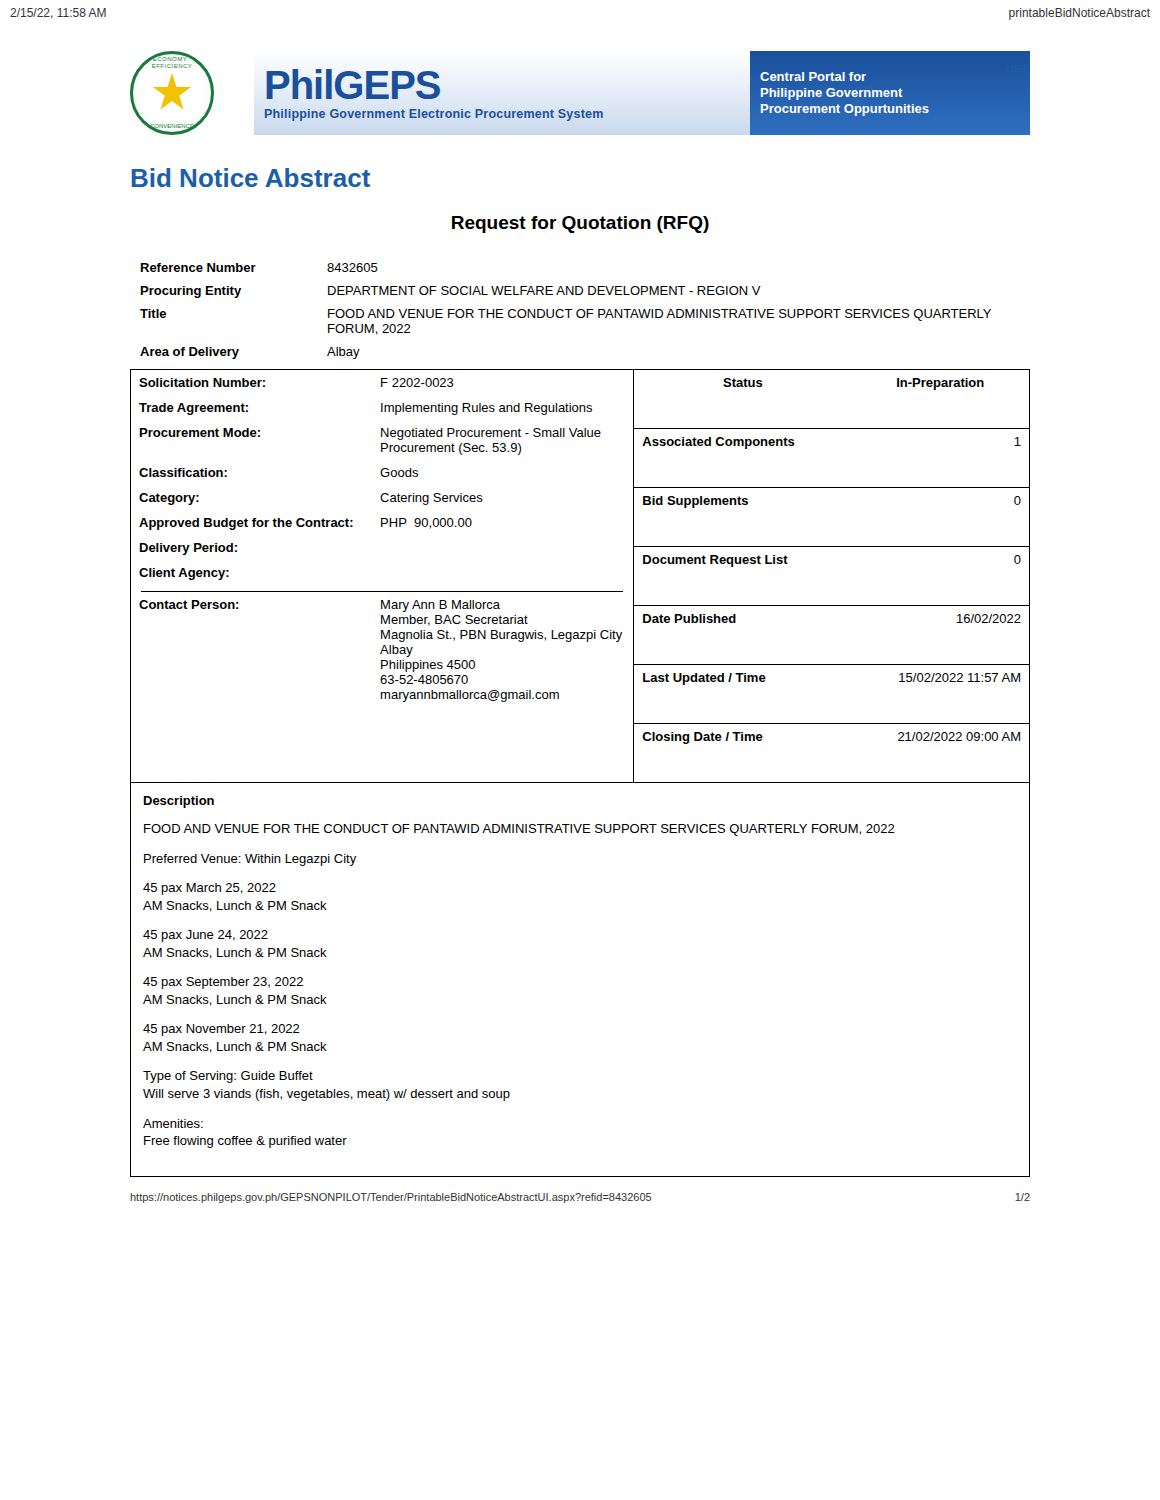2/15/22, 11:58 AM printableBidNoticeAbstract
Help
ECONOMY EFFICIENCY CONVENIENCE
PhilGEPS
Philippine Government Electronic Procurement System
Central Portal for
Philippine Government
Procurement Oppurtunities
Bid Notice Abstract
Request for Quotation (RFQ)
| Reference Number | 8432605 |
| Procuring Entity | DEPARTMENT OF SOCIAL WELFARE AND DEVELOPMENT - REGION V |
| Title | FOOD AND VENUE FOR THE CONDUCT OF PANTAWID ADMINISTRATIVE SUPPORT SERVICES QUARTERLY FORUM, 2022 |
| Area of Delivery | Albay |
| Solicitation Number: | F 2202-0023 |
| Trade Agreement: | Implementing Rules and Regulations |
| Procurement Mode: | Negotiated Procurement - Small Value Procurement (Sec. 53.9) |
| Classification: | Goods |
| Category: | Catering Services |
| Approved Budget for the Contract: | PHP 90,000.00 |
| Delivery Period: | |
| Client Agency: | |
| Contact Person: | Mary Ann B Mallorca Member, BAC Secretariat Magnolia St., PBN Buragwis, Legazpi City Albay Philippines 4500 63-52-4805670 maryannbmallorca@gmail.com |
| Status | In-Preparation |
| Associated Components | 1 |
| Bid Supplements | 0 |
| Document Request List | 0 |
| Date Published | 16/02/2022 |
| Last Updated / Time | 15/02/2022 11:57 AM |
| Closing Date / Time | 21/02/2022 09:00 AM |
Description
FOOD AND VENUE FOR THE CONDUCT OF PANTAWID ADMINISTRATIVE SUPPORT SERVICES QUARTERLY FORUM, 2022
Preferred Venue: Within Legazpi City
45 pax March 25, 2022
AM Snacks, Lunch & PM Snack
45 pax June 24, 2022
AM Snacks, Lunch & PM Snack
45 pax September 23, 2022
AM Snacks, Lunch & PM Snack
45 pax November 21, 2022
AM Snacks, Lunch & PM Snack
Type of Serving: Guide Buffet
Will serve 3 viands (fish, vegetables, meat) w/ dessert and soup
Amenities:
Free flowing coffee & purified water
https://notices.philgeps.gov.ph/GEPSNONPILOT/Tender/PrintableBidNoticeAbstractUI.aspx?refid=8432605 1/2